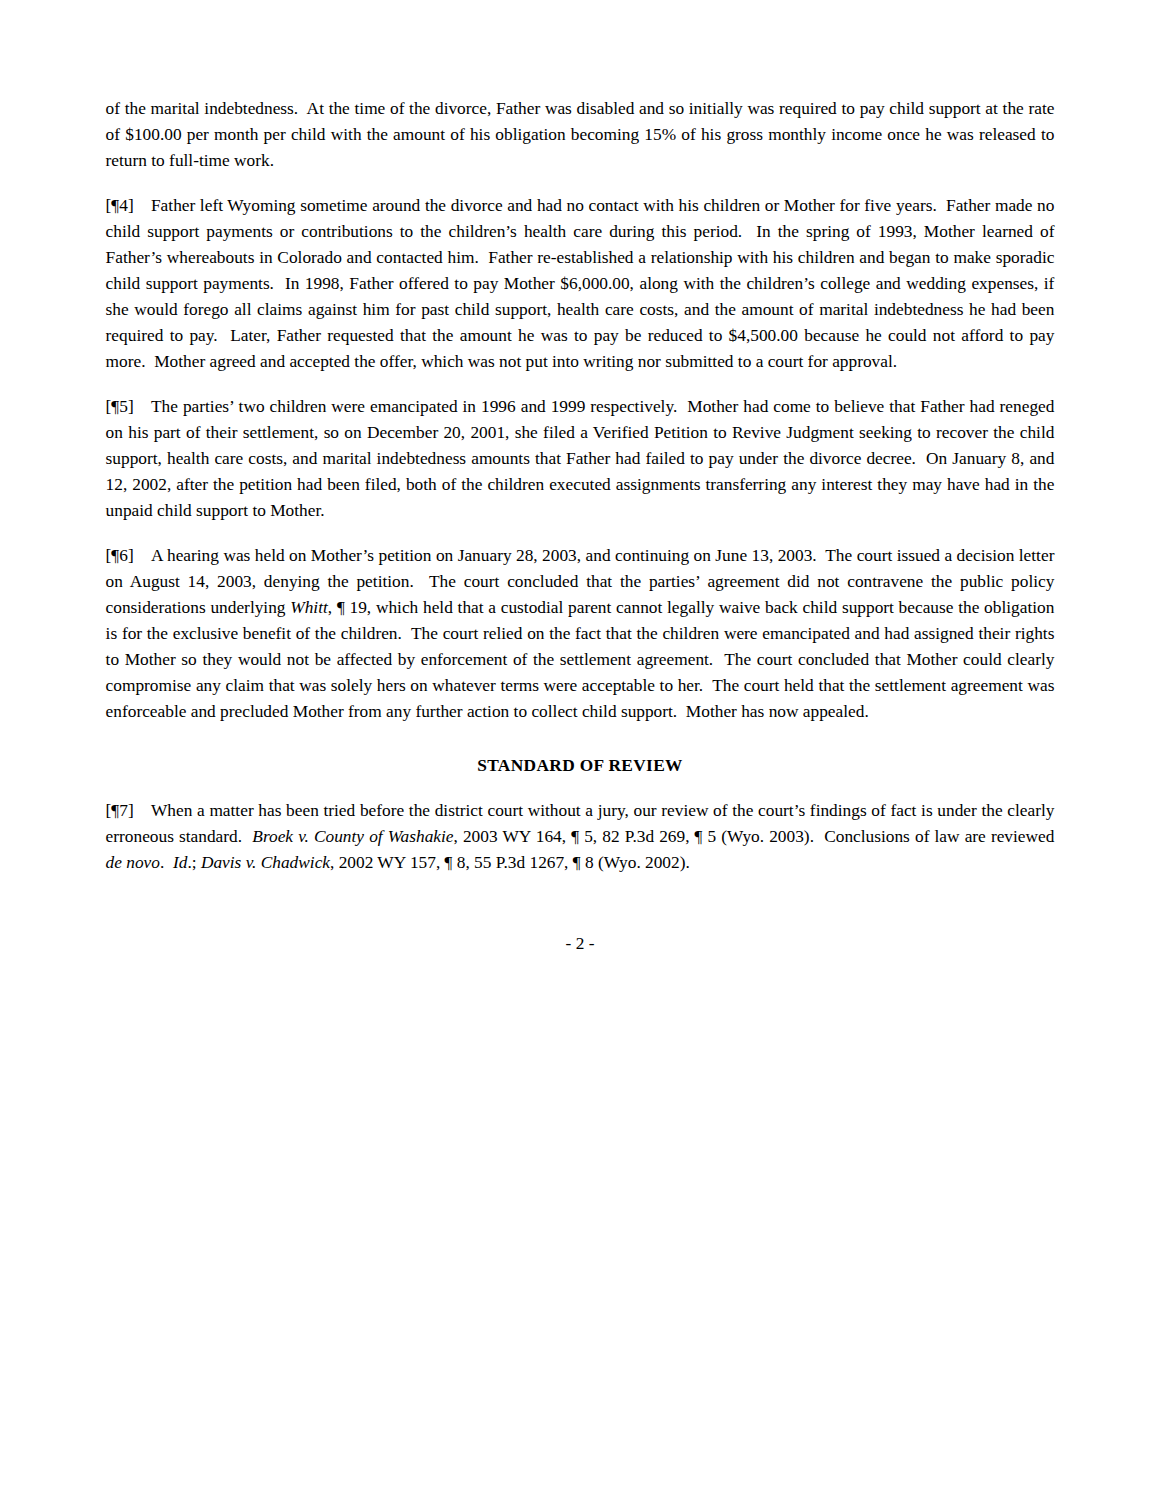of the marital indebtedness. At the time of the divorce, Father was disabled and so initially was required to pay child support at the rate of $100.00 per month per child with the amount of his obligation becoming 15% of his gross monthly income once he was released to return to full-time work.
[¶4] Father left Wyoming sometime around the divorce and had no contact with his children or Mother for five years. Father made no child support payments or contributions to the children’s health care during this period. In the spring of 1993, Mother learned of Father’s whereabouts in Colorado and contacted him. Father re-established a relationship with his children and began to make sporadic child support payments. In 1998, Father offered to pay Mother $6,000.00, along with the children’s college and wedding expenses, if she would forego all claims against him for past child support, health care costs, and the amount of marital indebtedness he had been required to pay. Later, Father requested that the amount he was to pay be reduced to $4,500.00 because he could not afford to pay more. Mother agreed and accepted the offer, which was not put into writing nor submitted to a court for approval.
[¶5] The parties’ two children were emancipated in 1996 and 1999 respectively. Mother had come to believe that Father had reneged on his part of their settlement, so on December 20, 2001, she filed a Verified Petition to Revive Judgment seeking to recover the child support, health care costs, and marital indebtedness amounts that Father had failed to pay under the divorce decree. On January 8, and 12, 2002, after the petition had been filed, both of the children executed assignments transferring any interest they may have had in the unpaid child support to Mother.
[¶6] A hearing was held on Mother’s petition on January 28, 2003, and continuing on June 13, 2003. The court issued a decision letter on August 14, 2003, denying the petition. The court concluded that the parties’ agreement did not contravene the public policy considerations underlying Whitt, ¶ 19, which held that a custodial parent cannot legally waive back child support because the obligation is for the exclusive benefit of the children. The court relied on the fact that the children were emancipated and had assigned their rights to Mother so they would not be affected by enforcement of the settlement agreement. The court concluded that Mother could clearly compromise any claim that was solely hers on whatever terms were acceptable to her. The court held that the settlement agreement was enforceable and precluded Mother from any further action to collect child support. Mother has now appealed.
STANDARD OF REVIEW
[¶7] When a matter has been tried before the district court without a jury, our review of the court’s findings of fact is under the clearly erroneous standard. Broek v. County of Washakie, 2003 WY 164, ¶ 5, 82 P.3d 269, ¶ 5 (Wyo. 2003). Conclusions of law are reviewed de novo. Id.; Davis v. Chadwick, 2002 WY 157, ¶ 8, 55 P.3d 1267, ¶ 8 (Wyo. 2002).
- 2 -